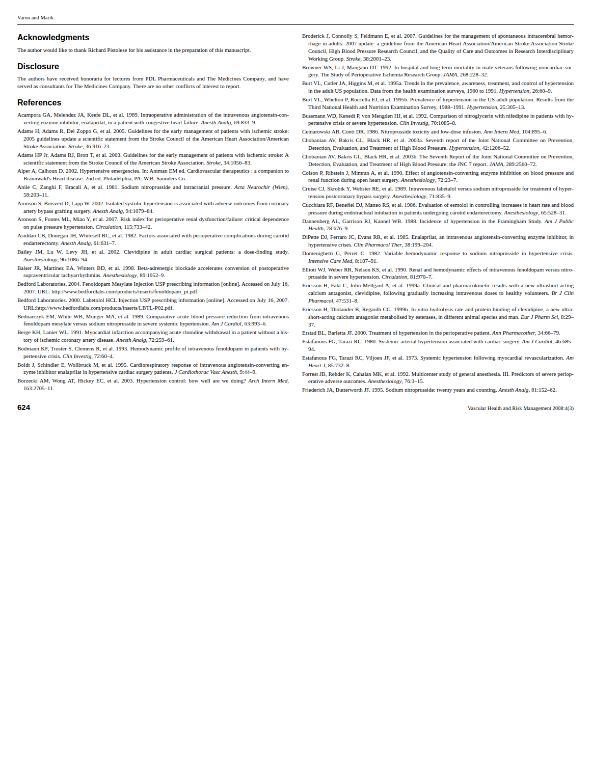Varon and Marik
Acknowledgments
The author would like to thank Richard Pistolese for his assistance in the preparation of this manuscript.
Disclosure
The authors have received honoraria for lectures from PDL Pharmaceuticals and The Medicines Company, and have served as consultants for The Medicines Company. There are no other conflicts of interest to report.
References
Acampora GA, Melendez JA, Keefe DL, et al. 1989. Intraoperative administration of the intravenous angiotensin-converting enzyme inhibitor, enalaprilat, in a patient with congestive heart failure. Anesth Analg, 69:833–9.
Adams H, Adams R, Del Zoppo G, et al. 2005. Guidelines for the early management of patients with ischemic stroke: 2005 guidelines update a scientific statement from the Stroke Council of the American Heart Association/American Stroke Association. Stroke, 36:916–23.
Adams HP Jr, Adams RJ, Brott T, et al. 2003. Guidelines for the early management of patients with ischemic stroke: A scientific statement from the Stroke Council of the American Stroke Association. Stroke, 34:1056–83.
Alper A, Calhoun D. 2002. Hypertensive emergencies. In: Antman EM ed. Cardiovascular therapeutics : a companion to Braunwald's Heart disease. 2nd ed. Philadelphia, PA: W.B. Saunders Co.
Anile C, Zanghi F, Bracali A, et al. 1981. Sodium nitroprusside and intracranial pressure. Acta Neurochir (Wien), 58:203–11.
Aronson S, Boisvert D, Lapp W. 2002. Isolated systolic hypertension is associated with adverse outcomes from coronary artery bypass grafting surgery. Anesth Analg, 94:1079–84.
Aronson S, Fontes ML, Miao Y, et al. 2007. Risk index for perioperative renal dysfunction/failure: critical dependence on pulse pressure hypertension. Circulation, 115:733–42.
Asiddao CB, Donegan JH, Whitesell RC, et al. 1982. Factors associated with perioperative complications during carotid endarterectomy. Anesth Analg, 61:631–7.
Bailey JM, Lu W, Levy JH, et al. 2002. Clevidipine in adult cardiac surgical patients: a dose-finding study. Anesthesiology, 96:1086–94.
Balser JR, Martinez EA, Winters BD, et al. 1998. Beta-adrenergic blockade accelerates conversion of postoperative supraventricular tachyarrhythmias. Anesthesiology, 89:1052–9.
Bedford Laboratories. 2004. Fenoldopam Mesylate Injection USP prescribing information [online]. Accessed on July 16, 2007. URL: http://www.bedfordlabs.com/products/inserts/fenoldopam_pi.pdf.
Bedford Laboratories. 2000. Labetolol HCL Injection USP prescribing information [online]. Accessed on July 16, 2007. URL:http://www.bedfordlabs.com/products/inserts/LBTL-P02.pdf.
Bednarczyk EM, White WB, Munger MA, et al. 1989. Comparative acute blood pressure reduction from intravenous fenoldopam mesylate versus sodium nitroprusside in severe systemic hypertension. Am J Cardiol, 63:993–6.
Berge KH, Lanier WL. 1991. Myocardial infarction accompanying acute clonidine withdrawal in a patient without a history of ischemic coronary artery disease. Anesth Analg, 72:259–61.
Bodmann KF, Troster S, Clemens R, et al. 1993. Hemodynamic profile of intravenous fenoldopam in patients with hypertensive crisis. Clin Investig, 72:60–4.
Boldt J, Schindler E, Wollbruck M, et al. 1995. Cardiorespiratory response of intravenous angiotensin-converting enzyme inhibitor enalaprilat in hypertensive cardiac surgery patients. J Cardiothorac Vasc Anesth, 9:44–9.
Borzecki AM, Wong AT, Hickey EC, et al. 2003. Hypertension control: how well are we doing? Arch Intern Med, 163:2705–11.
Broderick J, Connolly S, Feldmann E, et al. 2007. Guidelines for the management of spontaneous intracerebral hemorrhage in adults: 2007 update: a guideline from the American Heart Association/American Stroke Association Stroke Council, High Blood Pressure Research Council, and the Quality of Care and Outcomes in Research Interdisciplinary Working Group. Stroke, 38:2001–23.
Browner WS, Li J, Mangano DT. 1992. In-hospital and long-term mortality in male veterans following noncardiac surgery. The Study of Perioperative Ischemia Research Group. JAMA, 268:228–32.
Burt VL, Cutler JA, Higgins M, et al. 1995a. Trends in the prevalence, awareness, treatment, and control of hypertension in the adult US population. Data from the health examination surveys, 1960 to 1991. Hypertension, 26:60–9.
Burt VL, Whelton P, Roccella EJ, et al. 1995b. Prevalence of hypertension in the US adult population. Results from the Third National Health and Nutrition Examination Survey, 1988–1991. Hypertension, 25:305–13.
Bussmann WD, Kenedi P, von Mengden HJ, et al. 1992. Comparison of nitroglycerin with nifedipine in patients with hypertensive crisis or severe hypertension. Clin Investig, 70:1085–8.
Cetnarowski AB, Conti DR. 1986. Nitroprusside toxicity and low-dose infusion. Ann Intern Med, 104:895–6.
Chobanian AV, Bakris GL, Black HR, et al. 2003a. Seventh report of the Joint National Committee on Prevention, Detection, Evaluation, and Treatment of High Blood Pressure. Hypertension, 42:1206–52.
Chobanian AV, Bakris GL, Black HR, et al. 2003b. The Seventh Report of the Joint National Committee on Prevention, Detection, Evaluation, and Treatment of High Blood Pressure: the JNC 7 report. JAMA, 289:2560–72.
Colson P, Ribstein J, Mimran A, et al. 1990. Effect of angiotensin-converting enzyme inhibition on blood pressure and renal function during open heart surgery. Anesthesiology, 72:23–7.
Cruise CJ, Skrobik Y, Webster RE, et al. 1989. Intravenous labetalol versus sodium nitroprusside for treatment of hypertension postcoronary bypass surgery. Anesthesiology, 71:835–9.
Cucchiara RF, Benefiel DJ, Matteo RS, et al. 1986. Evaluation of esmolol in controlling increases in heart rate and blood pressure during endotracheal intubation in patients undergoing carotid endarterectomy. Anesthesiology, 65:528–31.
Dannenberg AL, Garrison RJ, Kannel WB. 1988. Incidence of hypertension in the Framingham Study. Am J Public Health, 78:676–9.
DiPette DJ, Ferraro JC, Evans RR, et al. 1985. Enalaprilat, an intravenous angiotensin-converting enzyme inhibitor, in hypertensive crises. Clin Pharmacol Ther, 38:199–204.
Domenighetti G, Perret C. 1982. Variable hemodynamic response to sodium nitroprusside in hypertensive crisis. Intensive Care Med, 8:187–91.
Elliott WJ, Weber RR, Nelson KS, et al. 1990. Renal and hemodynamic effects of intravenous fenoldopam versus nitroprusside in severe hypertension. Circulation, 81:970–7.
Ericsson H, Fakt C, Jolin-Mellgard A, et al. 1999a. Clinical and pharmacokinetic results with a new ultrashort-acting calcium antagonist, clevidipine, following gradually increasing intravenous doses to healthy volunteers. Br J Clin Pharmacol, 47:531–8.
Ericsson H, Tholander B, Regardh CG. 1999b. In vitro hydrolysis rate and protein binding of clevidipine, a new ultrashort-acting calcium antagonist metabolised by esterases, in different animal species and man. Eur J Pharm Sci, 8:29–37.
Erstad BL, Barletta JF. 2000. Treatment of hypertension in the perioperative patient. Ann Pharmacother, 34:66–79.
Estafanous FG, Tarazi RC. 1980. Systemic arterial hypertension associated with cardiac surgery. Am J Cardiol, 46:685–94.
Estafanous FG, Tarazi RC, Viljoen JF, et al. 1973. Systemic hypertension following myocardial revascularization. Am Heart J, 85:732–8.
Forrest JB, Rehder K, Cahalan MK, et al. 1992. Multicenter study of general anesthesia. III. Predictors of severe perioperative adverse outcomes. Anesthesiology, 76:3–15.
Friederich JA, Butterworth JF. 1995. Sodium nitroprusside: twenty years and counting. Anesth Analg, 81:152–62.
624 Vascular Health and Risk Management 2008:4(3)